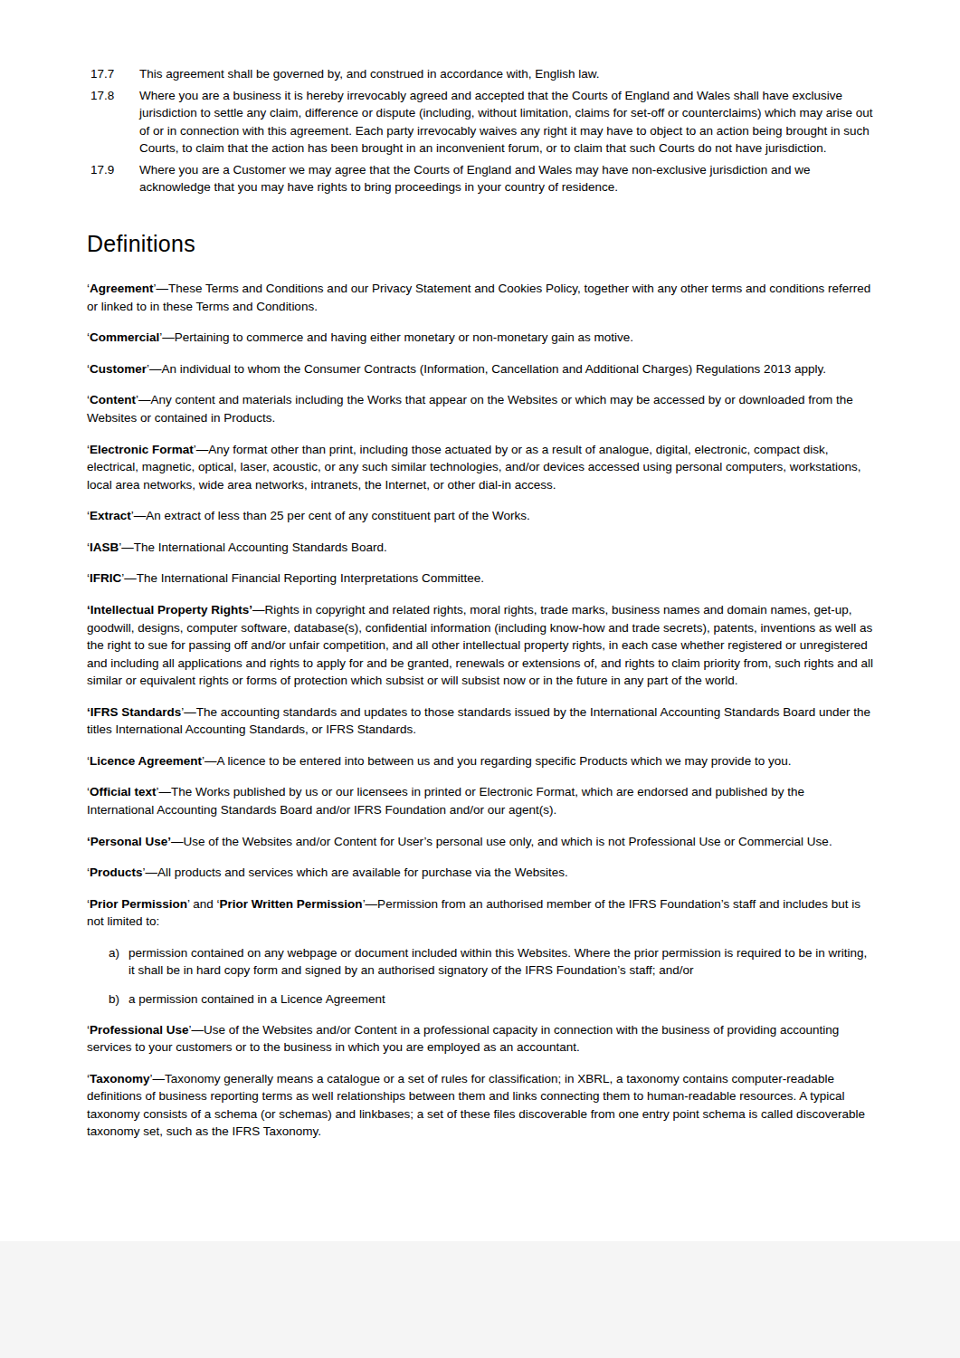17.7 This agreement shall be governed by, and construed in accordance with, English law.
17.8 Where you are a business it is hereby irrevocably agreed and accepted that the Courts of England and Wales shall have exclusive jurisdiction to settle any claim, difference or dispute (including, without limitation, claims for set-off or counterclaims) which may arise out of or in connection with this agreement. Each party irrevocably waives any right it may have to object to an action being brought in such Courts, to claim that the action has been brought in an inconvenient forum, or to claim that such Courts do not have jurisdiction.
17.9 Where you are a Customer we may agree that the Courts of England and Wales may have non-exclusive jurisdiction and we acknowledge that you may have rights to bring proceedings in your country of residence.
Definitions
‘Agreement’—These Terms and Conditions and our Privacy Statement and Cookies Policy, together with any other terms and conditions referred or linked to in these Terms and Conditions.
‘Commercial’—Pertaining to commerce and having either monetary or non-monetary gain as motive.
‘Customer’—An individual to whom the Consumer Contracts (Information, Cancellation and Additional Charges) Regulations 2013 apply.
‘Content’—Any content and materials including the Works that appear on the Websites or which may be accessed by or downloaded from the Websites or contained in Products.
‘Electronic Format’—Any format other than print, including those actuated by or as a result of analogue, digital, electronic, compact disk, electrical, magnetic, optical, laser, acoustic, or any such similar technologies, and/or devices accessed using personal computers, workstations, local area networks, wide area networks, intranets, the Internet, or other dial-in access.
‘Extract’—An extract of less than 25 per cent of any constituent part of the Works.
‘IASB’—The International Accounting Standards Board.
‘IFRIC’—The International Financial Reporting Interpretations Committee.
‘Intellectual Property Rights’—Rights in copyright and related rights, moral rights, trade marks, business names and domain names, get-up, goodwill, designs, computer software, database(s), confidential information (including know-how and trade secrets), patents, inventions as well as the right to sue for passing off and/or unfair competition, and all other intellectual property rights, in each case whether registered or unregistered and including all applications and rights to apply for and be granted, renewals or extensions of, and rights to claim priority from, such rights and all similar or equivalent rights or forms of protection which subsist or will subsist now or in the future in any part of the world.
‘IFRS Standards’—The accounting standards and updates to those standards issued by the International Accounting Standards Board under the titles International Accounting Standards, or IFRS Standards.
‘Licence Agreement’—A licence to be entered into between us and you regarding specific Products which we may provide to you.
‘Official text’—The Works published by us or our licensees in printed or Electronic Format, which are endorsed and published by the International Accounting Standards Board and/or IFRS Foundation and/or our agent(s).
‘Personal Use’—Use of the Websites and/or Content for User’s personal use only, and which is not Professional Use or Commercial Use.
‘Products’—All products and services which are available for purchase via the Websites.
‘Prior Permission’ and ‘Prior Written Permission’—Permission from an authorised member of the IFRS Foundation’s staff and includes but is not limited to:
a) permission contained on any webpage or document included within this Websites. Where the prior permission is required to be in writing, it shall be in hard copy form and signed by an authorised signatory of the IFRS Foundation’s staff; and/or
b) a permission contained in a Licence Agreement
‘Professional Use’—Use of the Websites and/or Content in a professional capacity in connection with the business of providing accounting services to your customers or to the business in which you are employed as an accountant.
‘Taxonomy’—Taxonomy generally means a catalogue or a set of rules for classification; in XBRL, a taxonomy contains computer-readable definitions of business reporting terms as well relationships between them and links connecting them to human-readable resources. A typical taxonomy consists of a schema (or schemas) and linkbases; a set of these files discoverable from one entry point schema is called discoverable taxonomy set, such as the IFRS Taxonomy.